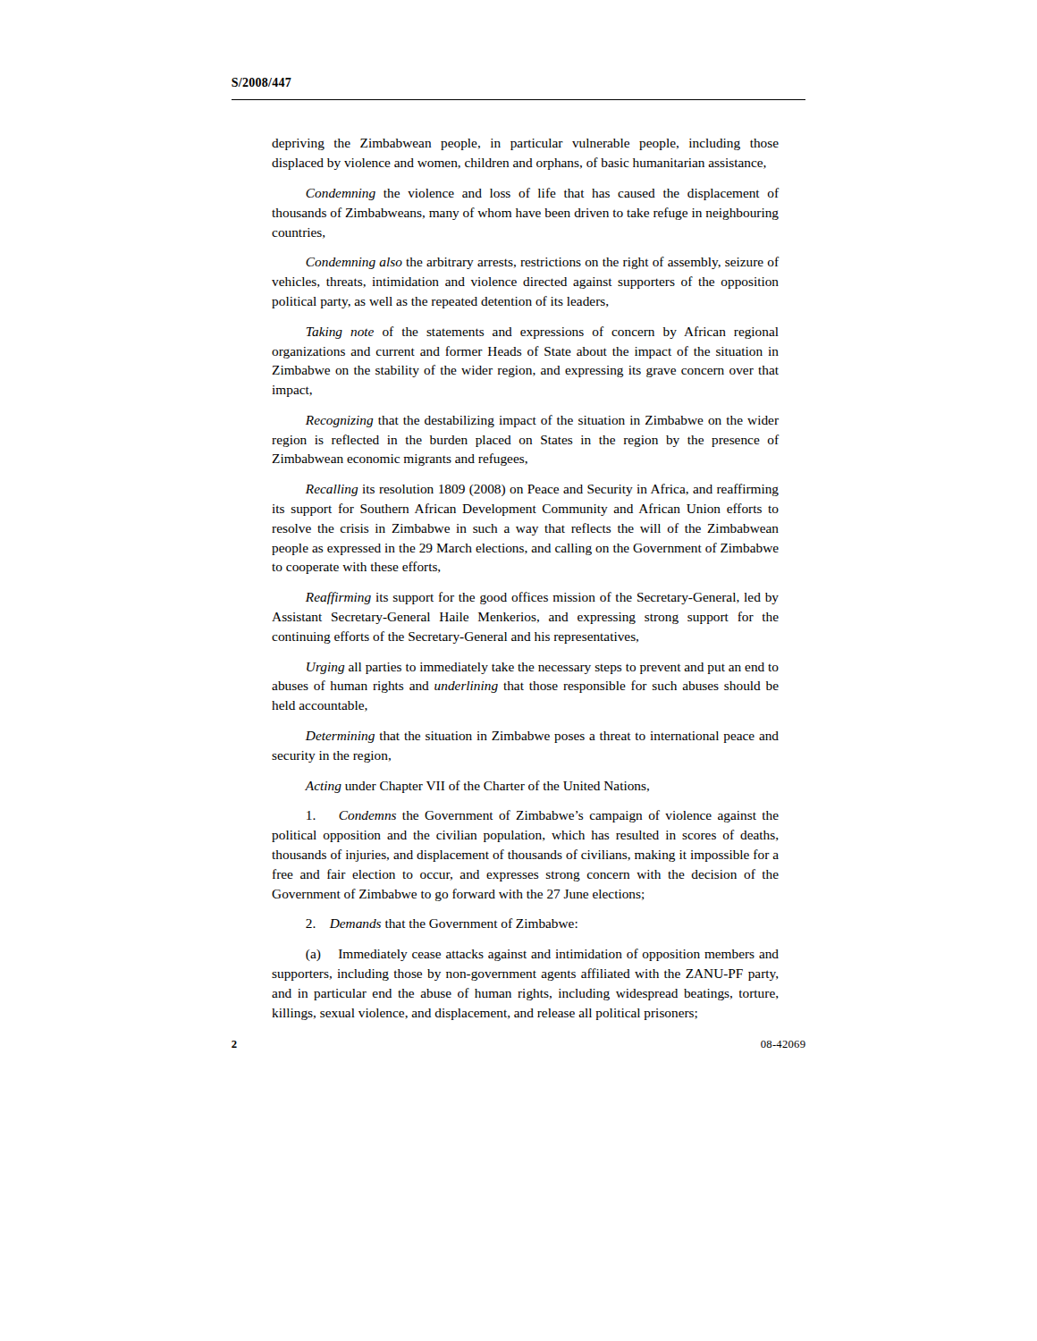S/2008/447
depriving the Zimbabwean people, in particular vulnerable people, including those displaced by violence and women, children and orphans, of basic humanitarian assistance,
Condemning the violence and loss of life that has caused the displacement of thousands of Zimbabweans, many of whom have been driven to take refuge in neighbouring countries,
Condemning also the arbitrary arrests, restrictions on the right of assembly, seizure of vehicles, threats, intimidation and violence directed against supporters of the opposition political party, as well as the repeated detention of its leaders,
Taking note of the statements and expressions of concern by African regional organizations and current and former Heads of State about the impact of the situation in Zimbabwe on the stability of the wider region, and expressing its grave concern over that impact,
Recognizing that the destabilizing impact of the situation in Zimbabwe on the wider region is reflected in the burden placed on States in the region by the presence of Zimbabwean economic migrants and refugees,
Recalling its resolution 1809 (2008) on Peace and Security in Africa, and reaffirming its support for Southern African Development Community and African Union efforts to resolve the crisis in Zimbabwe in such a way that reflects the will of the Zimbabwean people as expressed in the 29 March elections, and calling on the Government of Zimbabwe to cooperate with these efforts,
Reaffirming its support for the good offices mission of the Secretary-General, led by Assistant Secretary-General Haile Menkerios, and expressing strong support for the continuing efforts of the Secretary-General and his representatives,
Urging all parties to immediately take the necessary steps to prevent and put an end to abuses of human rights and underlining that those responsible for such abuses should be held accountable,
Determining that the situation in Zimbabwe poses a threat to international peace and security in the region,
Acting under Chapter VII of the Charter of the United Nations,
1. Condemns the Government of Zimbabwe’s campaign of violence against the political opposition and the civilian population, which has resulted in scores of deaths, thousands of injuries, and displacement of thousands of civilians, making it impossible for a free and fair election to occur, and expresses strong concern with the decision of the Government of Zimbabwe to go forward with the 27 June elections;
2. Demands that the Government of Zimbabwe:
(a) Immediately cease attacks against and intimidation of opposition members and supporters, including those by non-government agents affiliated with the ZANU-PF party, and in particular end the abuse of human rights, including widespread beatings, torture, killings, sexual violence, and displacement, and release all political prisoners;
2 08-42069